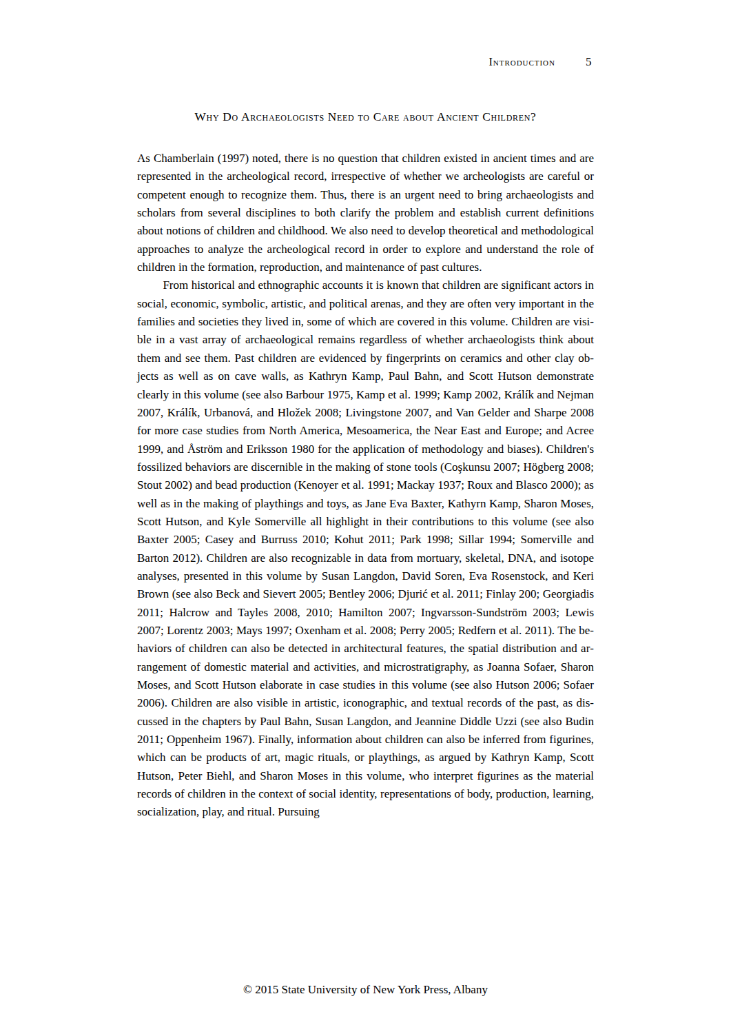Introduction 5
Why Do Archaeologists Need to Care about Ancient Children?
As Chamberlain (1997) noted, there is no question that children existed in ancient times and are represented in the archeological record, irrespective of whether we archeologists are careful or competent enough to recognize them. Thus, there is an urgent need to bring archaeologists and scholars from several disciplines to both clarify the problem and establish current definitions about notions of children and childhood. We also need to develop theoretical and methodological approaches to analyze the archeological record in order to explore and understand the role of children in the formation, reproduction, and maintenance of past cultures.
From historical and ethnographic accounts it is known that children are significant actors in social, economic, symbolic, artistic, and political arenas, and they are often very important in the families and societies they lived in, some of which are covered in this volume. Children are visible in a vast array of archaeological remains regardless of whether archaeologists think about them and see them. Past children are evidenced by fingerprints on ceramics and other clay objects as well as on cave walls, as Kathryn Kamp, Paul Bahn, and Scott Hutson demonstrate clearly in this volume (see also Barbour 1975, Kamp et al. 1999; Kamp 2002, Králík and Nejman 2007, Králík, Urbanová, and Hložek 2008; Livingstone 2007, and Van Gelder and Sharpe 2008 for more case studies from North America, Mesoamerica, the Near East and Europe; and Acree 1999, and Åström and Eriksson 1980 for the application of methodology and biases). Children's fossilized behaviors are discernible in the making of stone tools (Coşkunsu 2007; Högberg 2008; Stout 2002) and bead production (Kenoyer et al. 1991; Mackay 1937; Roux and Blasco 2000); as well as in the making of playthings and toys, as Jane Eva Baxter, Kathyrn Kamp, Sharon Moses, Scott Hutson, and Kyle Somerville all highlight in their contributions to this volume (see also Baxter 2005; Casey and Burruss 2010; Kohut 2011; Park 1998; Sillar 1994; Somerville and Barton 2012). Children are also recognizable in data from mortuary, skeletal, DNA, and isotope analyses, presented in this volume by Susan Langdon, David Soren, Eva Rosenstock, and Keri Brown (see also Beck and Sievert 2005; Bentley 2006; Djurić et al. 2011; Finlay 200; Georgiadis 2011; Halcrow and Tayles 2008, 2010; Hamilton 2007; Ingvarsson-Sundström 2003; Lewis 2007; Lorentz 2003; Mays 1997; Oxenham et al. 2008; Perry 2005; Redfern et al. 2011). The behaviors of children can also be detected in architectural features, the spatial distribution and arrangement of domestic material and activities, and microstratigraphy, as Joanna Sofaer, Sharon Moses, and Scott Hutson elaborate in case studies in this volume (see also Hutson 2006; Sofaer 2006). Children are also visible in artistic, iconographic, and textual records of the past, as discussed in the chapters by Paul Bahn, Susan Langdon, and Jeannine Diddle Uzzi (see also Budin 2011; Oppenheim 1967). Finally, information about children can also be inferred from figurines, which can be products of art, magic rituals, or playthings, as argued by Kathryn Kamp, Scott Hutson, Peter Biehl, and Sharon Moses in this volume, who interpret figurines as the material records of children in the context of social identity, representations of body, production, learning, socialization, play, and ritual. Pursuing
© 2015 State University of New York Press, Albany